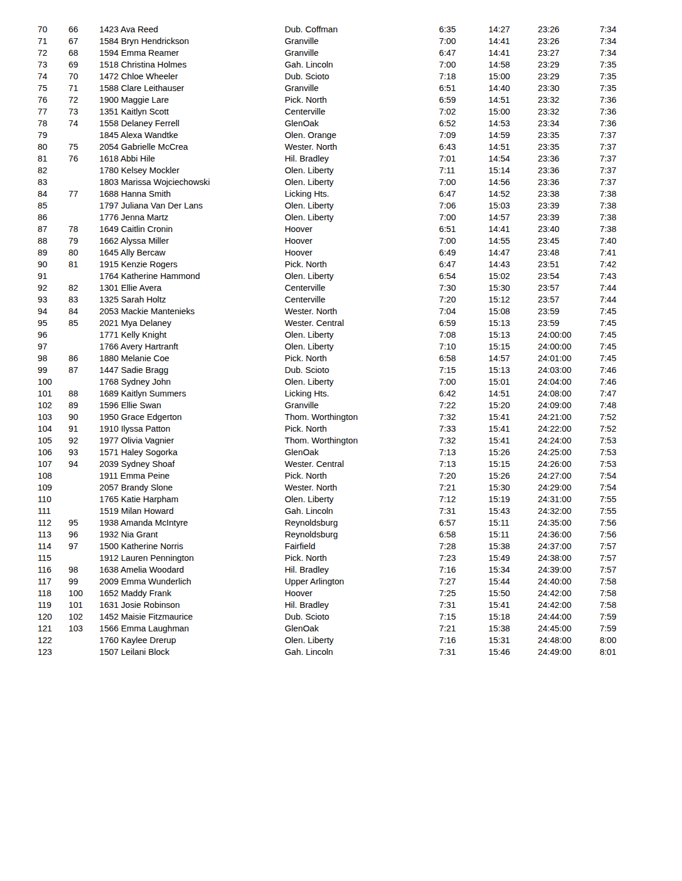| 70 | 66 | 1423 Ava Reed | Dub. Coffman | 6:35 | 14:27 | 23:26 | 7:34 |
| 71 | 67 | 1584 Bryn Hendrickson | Granville | 7:00 | 14:41 | 23:26 | 7:34 |
| 72 | 68 | 1594 Emma Reamer | Granville | 6:47 | 14:41 | 23:27 | 7:34 |
| 73 | 69 | 1518 Christina Holmes | Gah. Lincoln | 7:00 | 14:58 | 23:29 | 7:35 |
| 74 | 70 | 1472 Chloe Wheeler | Dub. Scioto | 7:18 | 15:00 | 23:29 | 7:35 |
| 75 | 71 | 1588 Clare Leithauser | Granville | 6:51 | 14:40 | 23:30 | 7:35 |
| 76 | 72 | 1900 Maggie Lare | Pick. North | 6:59 | 14:51 | 23:32 | 7:36 |
| 77 | 73 | 1351 Kaitlyn Scott | Centerville | 7:02 | 15:00 | 23:32 | 7:36 |
| 78 | 74 | 1558 Delaney Ferrell | GlenOak | 6:52 | 14:53 | 23:34 | 7:36 |
| 79 | | 1845 Alexa Wandtke | Olen. Orange | 7:09 | 14:59 | 23:35 | 7:37 |
| 80 | 75 | 2054 Gabrielle McCrea | Wester. North | 6:43 | 14:51 | 23:35 | 7:37 |
| 81 | 76 | 1618 Abbi Hile | Hil. Bradley | 7:01 | 14:54 | 23:36 | 7:37 |
| 82 | | 1780 Kelsey Mockler | Olen. Liberty | 7:11 | 15:14 | 23:36 | 7:37 |
| 83 | | 1803 Marissa Wojciechowski | Olen. Liberty | 7:00 | 14:56 | 23:36 | 7:37 |
| 84 | 77 | 1688 Hanna Smith | Licking Hts. | 6:47 | 14:52 | 23:38 | 7:38 |
| 85 | | 1797 Juliana Van Der Lans | Olen. Liberty | 7:06 | 15:03 | 23:39 | 7:38 |
| 86 | | 1776 Jenna Martz | Olen. Liberty | 7:00 | 14:57 | 23:39 | 7:38 |
| 87 | 78 | 1649 Caitlin Cronin | Hoover | 6:51 | 14:41 | 23:40 | 7:38 |
| 88 | 79 | 1662 Alyssa Miller | Hoover | 7:00 | 14:55 | 23:45 | 7:40 |
| 89 | 80 | 1645 Ally Bercaw | Hoover | 6:49 | 14:47 | 23:48 | 7:41 |
| 90 | 81 | 1915 Kenzie Rogers | Pick. North | 6:47 | 14:43 | 23:51 | 7:42 |
| 91 | | 1764 Katherine Hammond | Olen. Liberty | 6:54 | 15:02 | 23:54 | 7:43 |
| 92 | 82 | 1301 Ellie Avera | Centerville | 7:30 | 15:30 | 23:57 | 7:44 |
| 93 | 83 | 1325 Sarah Holtz | Centerville | 7:20 | 15:12 | 23:57 | 7:44 |
| 94 | 84 | 2053 Mackie Mantenieks | Wester. North | 7:04 | 15:08 | 23:59 | 7:45 |
| 95 | 85 | 2021 Mya Delaney | Wester. Central | 6:59 | 15:13 | 23:59 | 7:45 |
| 96 | | 1771 Kelly Knight | Olen. Liberty | 7:08 | 15:13 | 24:00:00 | 7:45 |
| 97 | | 1766 Avery Hartranft | Olen. Liberty | 7:10 | 15:15 | 24:00:00 | 7:45 |
| 98 | 86 | 1880 Melanie Coe | Pick. North | 6:58 | 14:57 | 24:01:00 | 7:45 |
| 99 | 87 | 1447 Sadie Bragg | Dub. Scioto | 7:15 | 15:13 | 24:03:00 | 7:46 |
| 100 | | 1768 Sydney John | Olen. Liberty | 7:00 | 15:01 | 24:04:00 | 7:46 |
| 101 | 88 | 1689 Kaitlyn Summers | Licking Hts. | 6:42 | 14:51 | 24:08:00 | 7:47 |
| 102 | 89 | 1596 Ellie Swan | Granville | 7:22 | 15:20 | 24:09:00 | 7:48 |
| 103 | 90 | 1950 Grace Edgerton | Thom. Worthington | 7:32 | 15:41 | 24:21:00 | 7:52 |
| 104 | 91 | 1910 Ilyssa Patton | Pick. North | 7:33 | 15:41 | 24:22:00 | 7:52 |
| 105 | 92 | 1977 Olivia Vagnier | Thom. Worthington | 7:32 | 15:41 | 24:24:00 | 7:53 |
| 106 | 93 | 1571 Haley Sogorka | GlenOak | 7:13 | 15:26 | 24:25:00 | 7:53 |
| 107 | 94 | 2039 Sydney Shoaf | Wester. Central | 7:13 | 15:15 | 24:26:00 | 7:53 |
| 108 | | 1911 Emma Peine | Pick. North | 7:20 | 15:26 | 24:27:00 | 7:54 |
| 109 | | 2057 Brandy Slone | Wester. North | 7:21 | 15:30 | 24:29:00 | 7:54 |
| 110 | | 1765 Katie Harpham | Olen. Liberty | 7:12 | 15:19 | 24:31:00 | 7:55 |
| 111 | | 1519 Milan Howard | Gah. Lincoln | 7:31 | 15:43 | 24:32:00 | 7:55 |
| 112 | 95 | 1938 Amanda McIntyre | Reynoldsburg | 6:57 | 15:11 | 24:35:00 | 7:56 |
| 113 | 96 | 1932 Nia Grant | Reynoldsburg | 6:58 | 15:11 | 24:36:00 | 7:56 |
| 114 | 97 | 1500 Katherine Norris | Fairfield | 7:28 | 15:38 | 24:37:00 | 7:57 |
| 115 | | 1912 Lauren Pennington | Pick. North | 7:23 | 15:49 | 24:38:00 | 7:57 |
| 116 | 98 | 1638 Amelia Woodard | Hil. Bradley | 7:16 | 15:34 | 24:39:00 | 7:57 |
| 117 | 99 | 2009 Emma Wunderlich | Upper Arlington | 7:27 | 15:44 | 24:40:00 | 7:58 |
| 118 | 100 | 1652 Maddy Frank | Hoover | 7:25 | 15:50 | 24:42:00 | 7:58 |
| 119 | 101 | 1631 Josie Robinson | Hil. Bradley | 7:31 | 15:41 | 24:42:00 | 7:58 |
| 120 | 102 | 1452 Maisie Fitzmaurice | Dub. Scioto | 7:15 | 15:18 | 24:44:00 | 7:59 |
| 121 | 103 | 1566 Emma Laughman | GlenOak | 7:21 | 15:38 | 24:45:00 | 7:59 |
| 122 | | 1760 Kaylee Drerup | Olen. Liberty | 7:16 | 15:31 | 24:48:00 | 8:00 |
| 123 | | 1507 Leilani Block | Gah. Lincoln | 7:31 | 15:46 | 24:49:00 | 8:01 |